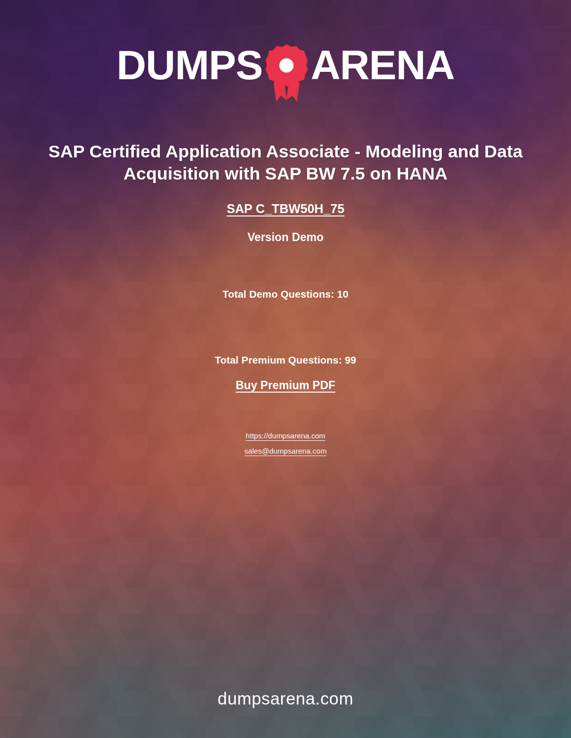DUMPS ARENA
SAP Certified Application Associate - Modeling and Data Acquisition with SAP BW 7.5 on HANA
SAP C_TBW50H_75
Version Demo
Total Demo Questions: 10
Total Premium Questions: 99
Buy Premium PDF
https://dumpsarena.com sales@dumpsarena.com
dumpsarena.com